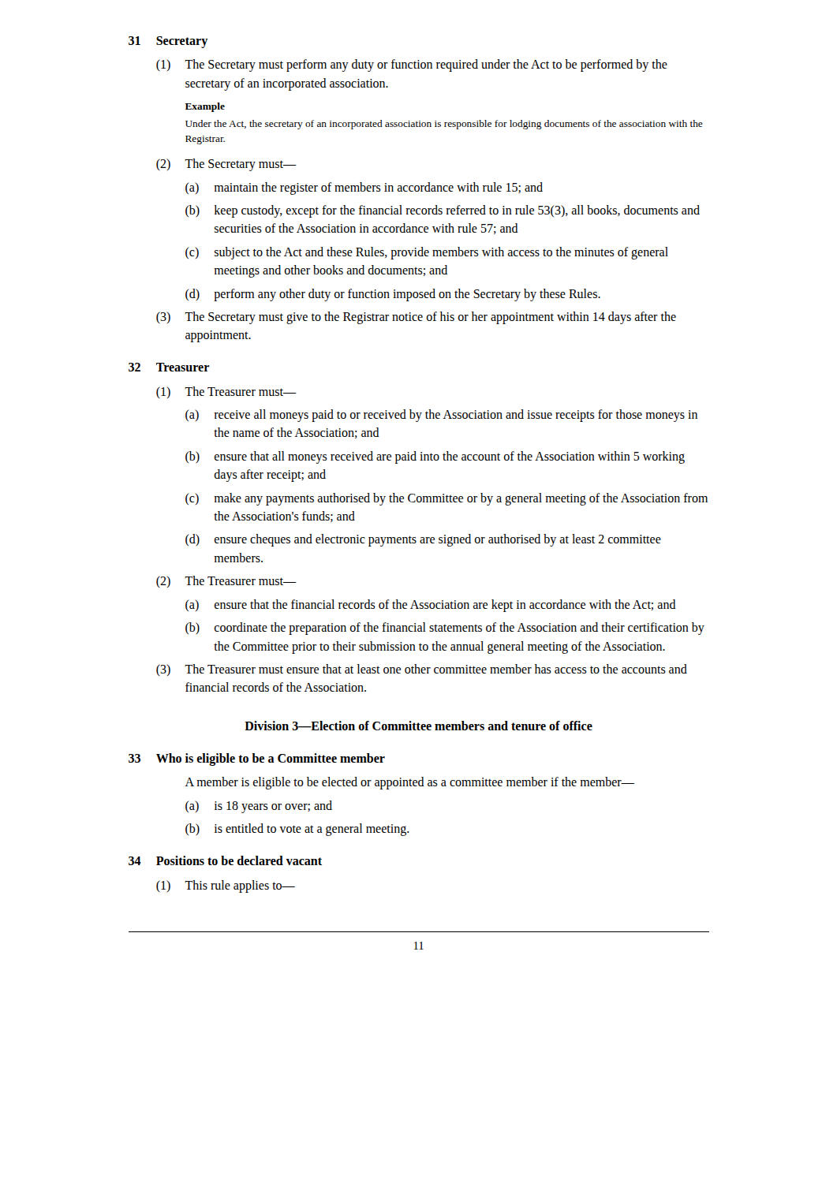31 Secretary
(1) The Secretary must perform any duty or function required under the Act to be performed by the secretary of an incorporated association.
Example
Under the Act, the secretary of an incorporated association is responsible for lodging documents of the association with the Registrar.
(2) The Secretary must—
(a) maintain the register of members in accordance with rule 15; and
(b) keep custody, except for the financial records referred to in rule 53(3), all books, documents and securities of the Association in accordance with rule 57; and
(c) subject to the Act and these Rules, provide members with access to the minutes of general meetings and other books and documents; and
(d) perform any other duty or function imposed on the Secretary by these Rules.
(3) The Secretary must give to the Registrar notice of his or her appointment within 14 days after the appointment.
32 Treasurer
(1) The Treasurer must—
(a) receive all moneys paid to or received by the Association and issue receipts for those moneys in the name of the Association; and
(b) ensure that all moneys received are paid into the account of the Association within 5 working days after receipt; and
(c) make any payments authorised by the Committee or by a general meeting of the Association from the Association's funds; and
(d) ensure cheques and electronic payments are signed or authorised by at least 2 committee members.
(2) The Treasurer must—
(a) ensure that the financial records of the Association are kept in accordance with the Act; and
(b) coordinate the preparation of the financial statements of the Association and their certification by the Committee prior to their submission to the annual general meeting of the Association.
(3) The Treasurer must ensure that at least one other committee member has access to the accounts and financial records of the Association.
Division 3—Election of Committee members and tenure of office
33 Who is eligible to be a Committee member
A member is eligible to be elected or appointed as a committee member if the member—
(a) is 18 years or over; and
(b) is entitled to vote at a general meeting.
34 Positions to be declared vacant
(1) This rule applies to—
11